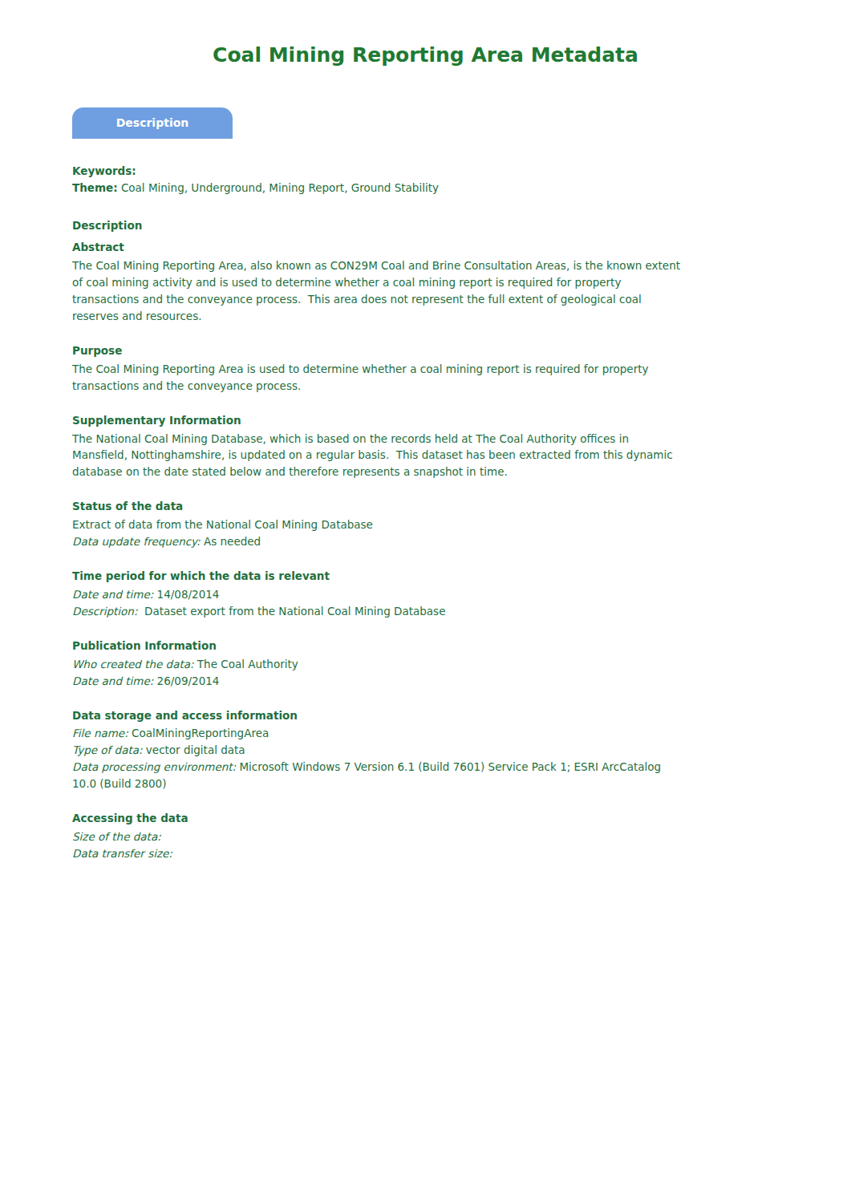Coal Mining Reporting Area Metadata
Description
Keywords:
Theme: Coal Mining, Underground, Mining Report, Ground Stability
Description
Abstract
The Coal Mining Reporting Area, also known as CON29M Coal and Brine Consultation Areas, is the known extent of coal mining activity and is used to determine whether a coal mining report is required for property transactions and the conveyance process. This area does not represent the full extent of geological coal reserves and resources.
Purpose
The Coal Mining Reporting Area is used to determine whether a coal mining report is required for property transactions and the conveyance process.
Supplementary Information
The National Coal Mining Database, which is based on the records held at The Coal Authority offices in Mansfield, Nottinghamshire, is updated on a regular basis. This dataset has been extracted from this dynamic database on the date stated below and therefore represents a snapshot in time.
Status of the data
Extract of data from the National Coal Mining Database
Data update frequency: As needed
Time period for which the data is relevant
Date and time: 14/08/2014
Description: Dataset export from the National Coal Mining Database
Publication Information
Who created the data: The Coal Authority
Date and time: 26/09/2014
Data storage and access information
File name: CoalMiningReportingArea
Type of data: vector digital data
Data processing environment: Microsoft Windows 7 Version 6.1 (Build 7601) Service Pack 1; ESRI ArcCatalog 10.0 (Build 2800)
Accessing the data
Size of the data:
Data transfer size: